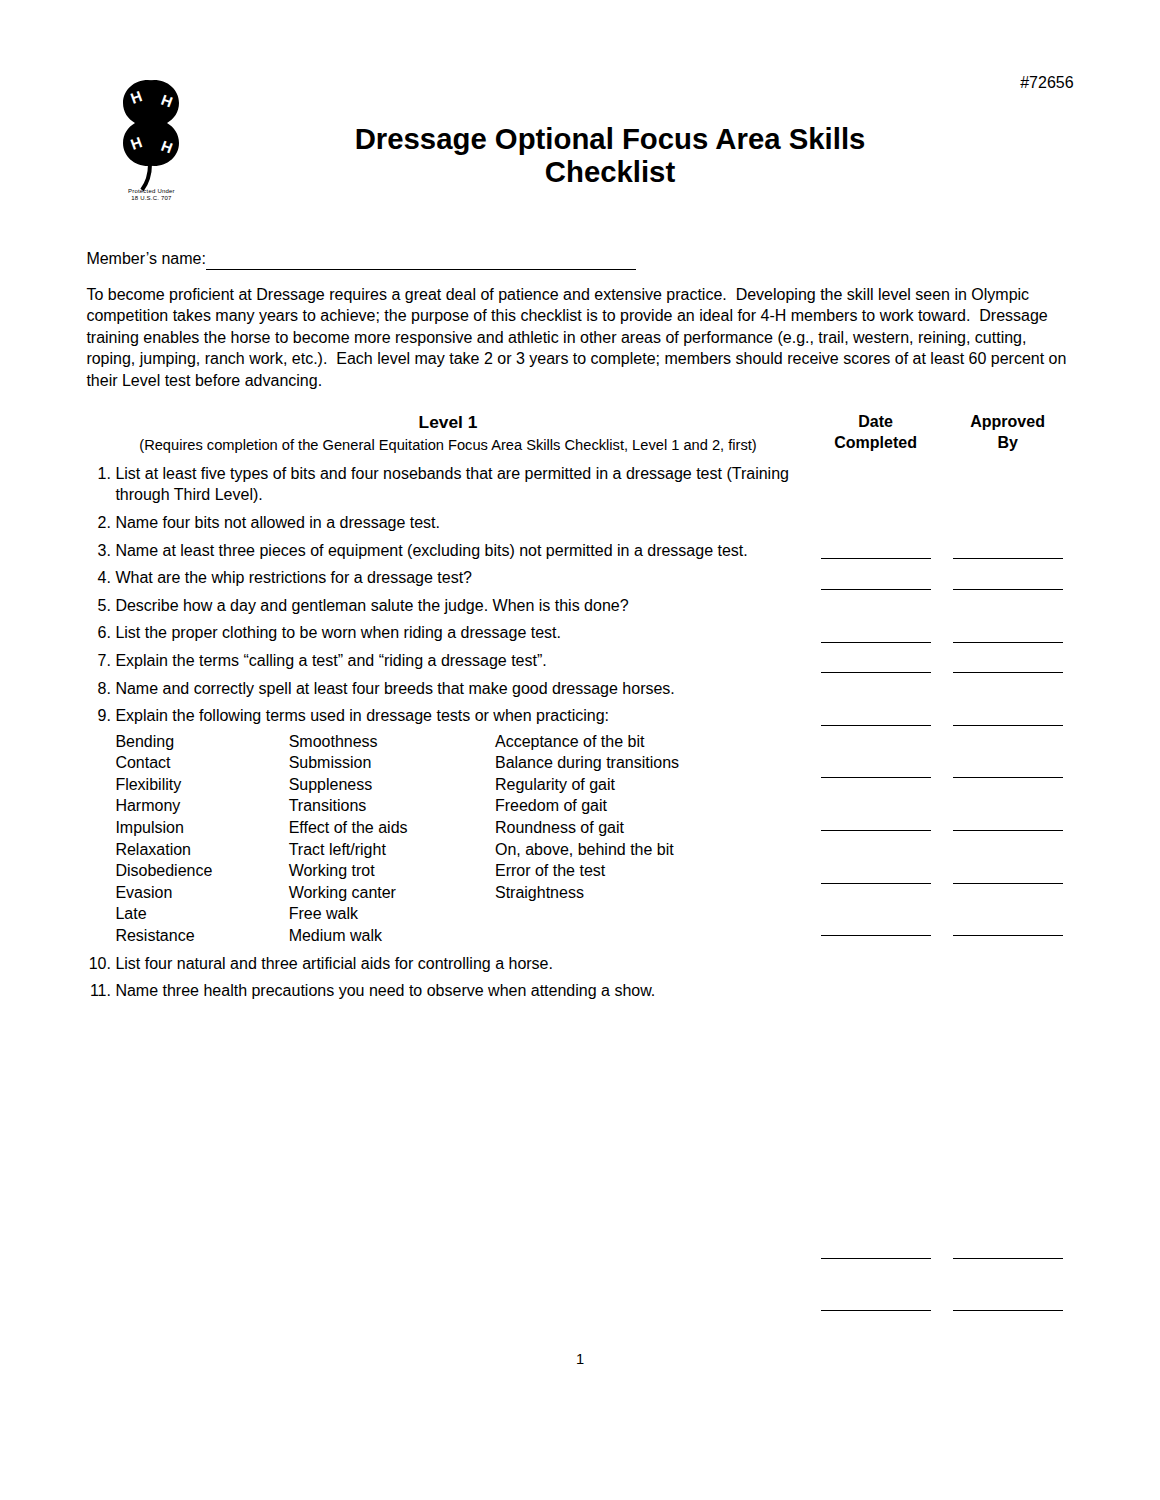H H H H
Protected Under
18 U.S.C. 707
#72656
Dressage Optional Focus Area Skills
Checklist
Member’s name:
To become proficient at Dressage requires a great deal of patience and extensive practice. Developing the skill level seen in Olympic competition takes many years to achieve; the purpose of this checklist is to provide an ideal for 4-H members to work toward. Dressage training enables the horse to become more responsive and athletic in other areas of performance (e.g., trail, western, reining, cutting, roping, jumping, ranch work, etc.). Each level may take 2 or 3 years to complete; members should receive scores of at least 60 percent on their Level test before advancing.
| Level 1 (Requires completion of the General Equitation Focus Area Skills Checklist, Level 1 and 2, first) | Date Completed | Approved By |
| --- | --- | --- |
| List at least five types of bits and four nosebands that are permitted in a dressage test (Training through Third Level). Name four bits not allowed in a dressage test. Name at least three pieces of equipment (excluding bits) not permitted in a dressage test. What are the whip restrictions for a dressage test? Describe how a day and gentleman salute the judge. When is this done? List the proper clothing to be worn when riding a dressage test. Explain the terms “calling a test” and “riding a dressage test”. Name and correctly spell at least four breeds that make good dressage horses. Explain the following terms used in dressage tests or when practicing: / Bending / Smoothness / Acceptance of the bit / / Contact / Submission / Balance during transitions / / Flexibility / Suppleness / Regularity of gait / / Harmony / Transitions / Freedom of gait / / Impulsion / Effect of the aids / Roundness of gait / / Relaxation / Tract left/right / On, above, behind the bit / / Disobedience / Working trot / Error of the test / / Evasion / Working canter / Straightness / / Late / Free walk / / / Resistance / Medium walk / / List four natural and three artificial aids for controlling a horse. Name three health precautions you need to observe when attending a show. | | |
1